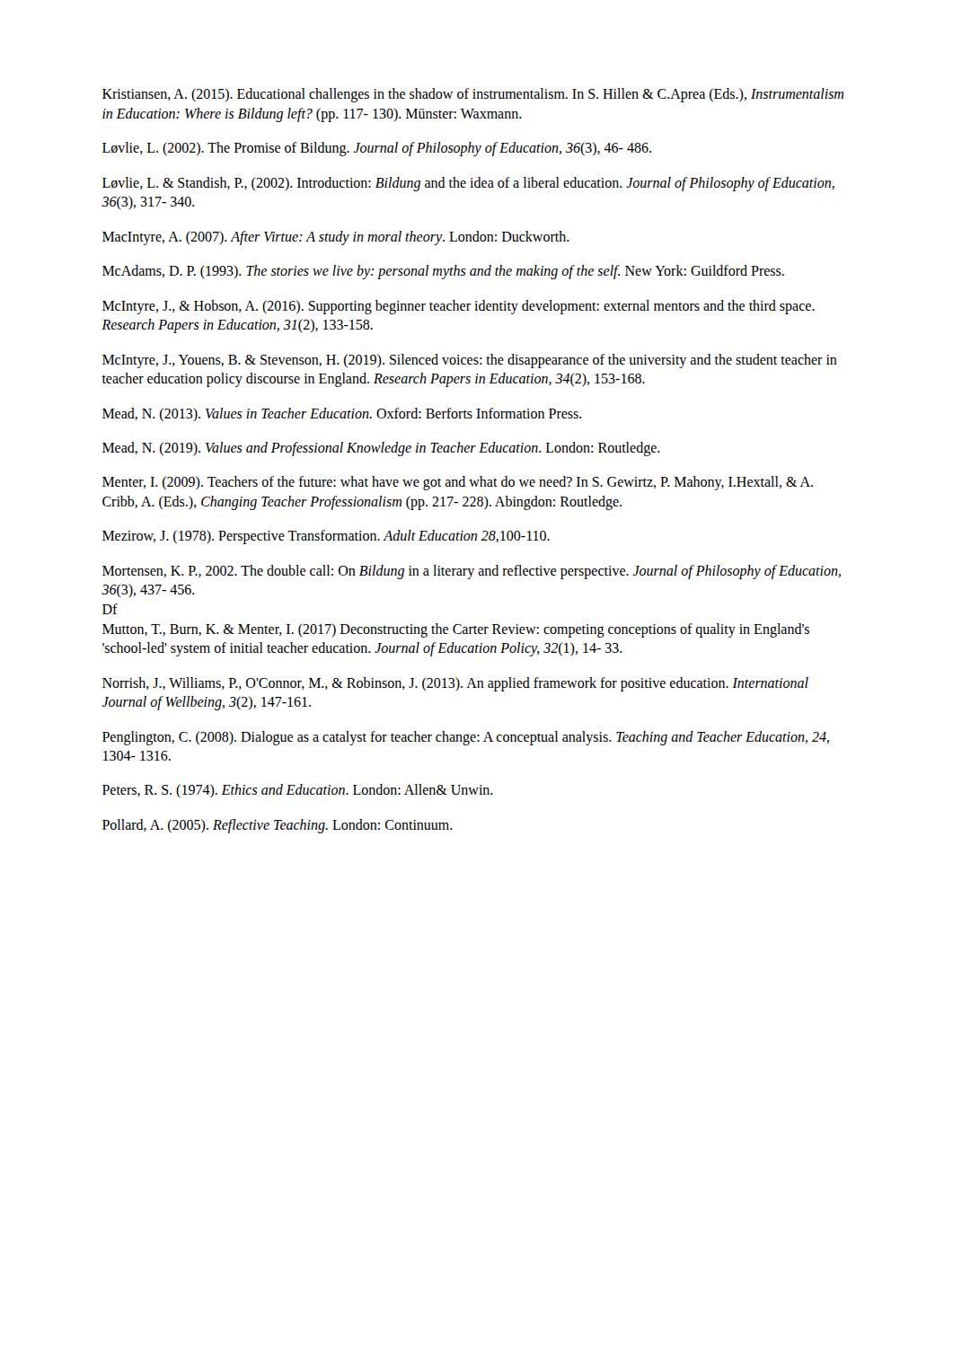Kristiansen, A. (2015). Educational challenges in the shadow of instrumentalism. In S. Hillen & C.Aprea (Eds.), Instrumentalism in Education: Where is Bildung left? (pp. 117- 130). Münster: Waxmann.
Løvlie, L. (2002). The Promise of Bildung. Journal of Philosophy of Education, 36(3), 46- 486.
Løvlie, L. & Standish, P., (2002). Introduction: Bildung and the idea of a liberal education. Journal of Philosophy of Education, 36(3), 317- 340.
MacIntyre, A. (2007). After Virtue: A study in moral theory. London: Duckworth.
McAdams, D. P. (1993). The stories we live by: personal myths and the making of the self. New York: Guildford Press.
McIntyre, J., & Hobson, A. (2016). Supporting beginner teacher identity development: external mentors and the third space. Research Papers in Education, 31(2), 133-158.
McIntyre, J., Youens, B. & Stevenson, H. (2019). Silenced voices: the disappearance of the university and the student teacher in teacher education policy discourse in England. Research Papers in Education, 34(2), 153-168.
Mead, N. (2013). Values in Teacher Education. Oxford: Berforts Information Press.
Mead, N. (2019). Values and Professional Knowledge in Teacher Education. London: Routledge.
Menter, I. (2009). Teachers of the future: what have we got and what do we need? In S. Gewirtz, P. Mahony, I.Hextall, & A. Cribb, A. (Eds.), Changing Teacher Professionalism (pp. 217- 228). Abingdon: Routledge.
Mezirow, J. (1978). Perspective Transformation. Adult Education 28,100-110.
Mortensen, K. P., 2002. The double call: On Bildung in a literary and reflective perspective. Journal of Philosophy of Education, 36(3), 437- 456.
Df
Mutton, T., Burn, K. & Menter, I. (2017) Deconstructing the Carter Review: competing conceptions of quality in England's 'school-led' system of initial teacher education. Journal of Education Policy, 32(1), 14- 33.
Norrish, J., Williams, P., O'Connor, M., & Robinson, J. (2013). An applied framework for positive education. International Journal of Wellbeing, 3(2), 147-161.
Penglington, C. (2008). Dialogue as a catalyst for teacher change: A conceptual analysis. Teaching and Teacher Education, 24, 1304- 1316.
Peters, R. S. (1974). Ethics and Education. London: Allen& Unwin.
Pollard, A. (2005). Reflective Teaching. London: Continuum.